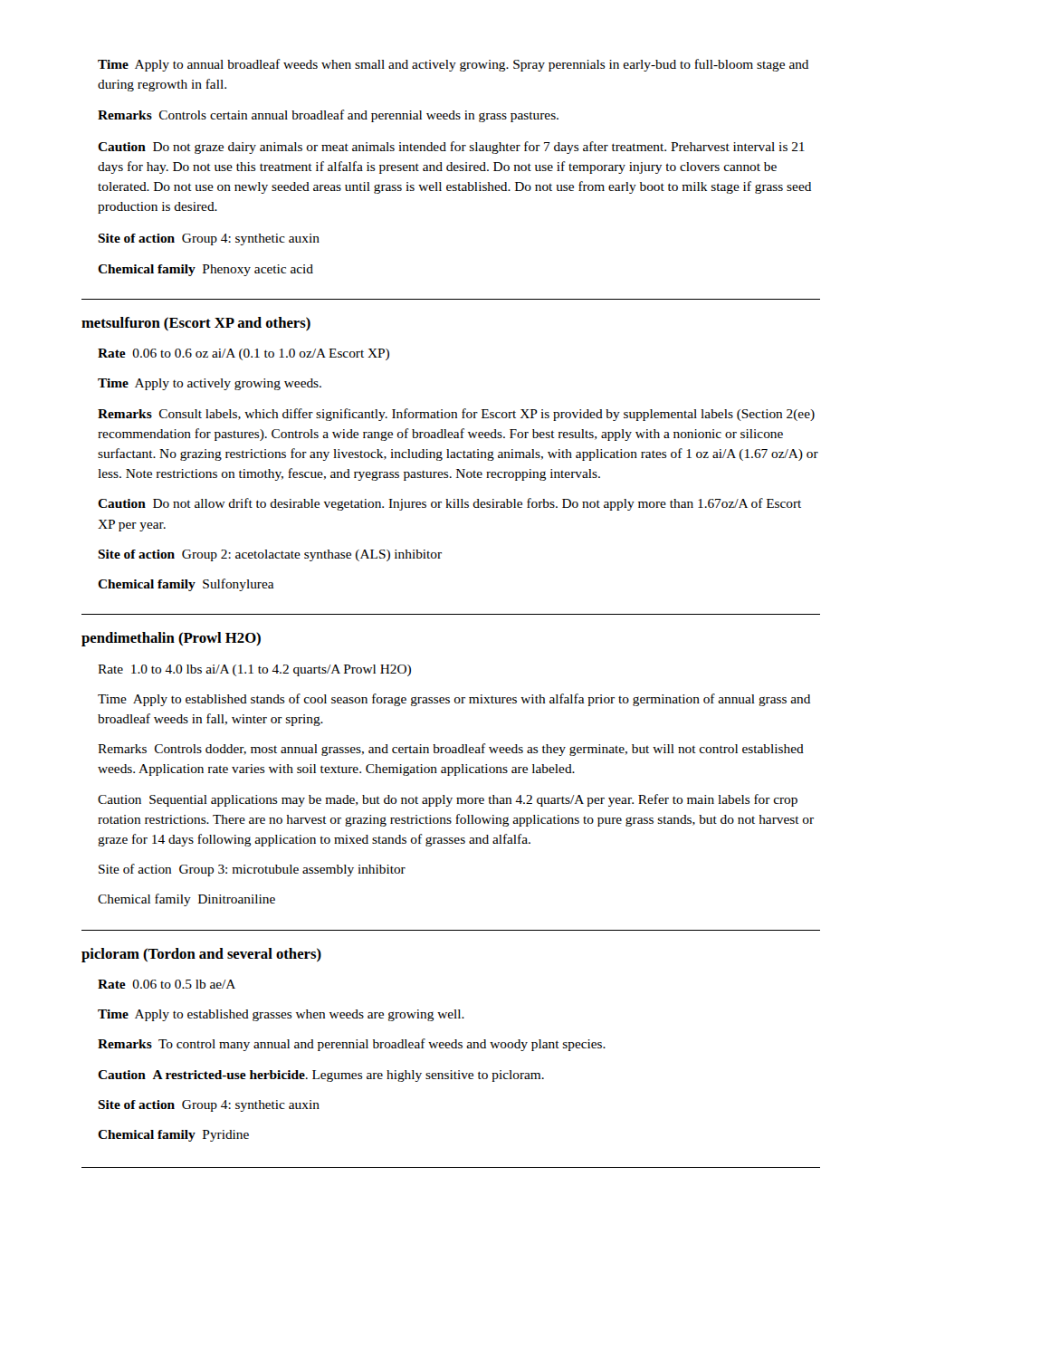Time Apply to annual broadleaf weeds when small and actively growing. Spray perennials in early-bud to full-bloom stage and during regrowth in fall.
Remarks Controls certain annual broadleaf and perennial weeds in grass pastures.
Caution Do not graze dairy animals or meat animals intended for slaughter for 7 days after treatment. Preharvest interval is 21 days for hay. Do not use this treatment if alfalfa is present and desired. Do not use if temporary injury to clovers cannot be tolerated. Do not use on newly seeded areas until grass is well established. Do not use from early boot to milk stage if grass seed production is desired.
Site of action Group 4: synthetic auxin
Chemical family Phenoxy acetic acid
metsulfuron (Escort XP and others)
Rate 0.06 to 0.6 oz ai/A (0.1 to 1.0 oz/A Escort XP)
Time Apply to actively growing weeds.
Remarks Consult labels, which differ significantly. Information for Escort XP is provided by supplemental labels (Section 2(ee) recommendation for pastures). Controls a wide range of broadleaf weeds. For best results, apply with a nonionic or silicone surfactant. No grazing restrictions for any livestock, including lactating animals, with application rates of 1 oz ai/A (1.67 oz/A) or less. Note restrictions on timothy, fescue, and ryegrass pastures. Note recropping intervals.
Caution Do not allow drift to desirable vegetation. Injures or kills desirable forbs. Do not apply more than 1.67oz/A of Escort XP per year.
Site of action Group 2: acetolactate synthase (ALS) inhibitor
Chemical family Sulfonylurea
pendimethalin (Prowl H2O)
Rate 1.0 to 4.0 lbs ai/A (1.1 to 4.2 quarts/A Prowl H2O)
Time Apply to established stands of cool season forage grasses or mixtures with alfalfa prior to germination of annual grass and broadleaf weeds in fall, winter or spring.
Remarks Controls dodder, most annual grasses, and certain broadleaf weeds as they germinate, but will not control established weeds. Application rate varies with soil texture. Chemigation applications are labeled.
Caution Sequential applications may be made, but do not apply more than 4.2 quarts/A per year. Refer to main labels for crop rotation restrictions. There are no harvest or grazing restrictions following applications to pure grass stands, but do not harvest or graze for 14 days following application to mixed stands of grasses and alfalfa.
Site of action Group 3: microtubule assembly inhibitor
Chemical family Dinitroaniline
picloram (Tordon and several others)
Rate 0.06 to 0.5 lb ae/A
Time Apply to established grasses when weeds are growing well.
Remarks To control many annual and perennial broadleaf weeds and woody plant species.
Caution A restricted-use herbicide. Legumes are highly sensitive to picloram.
Site of action Group 4: synthetic auxin
Chemical family Pyridine